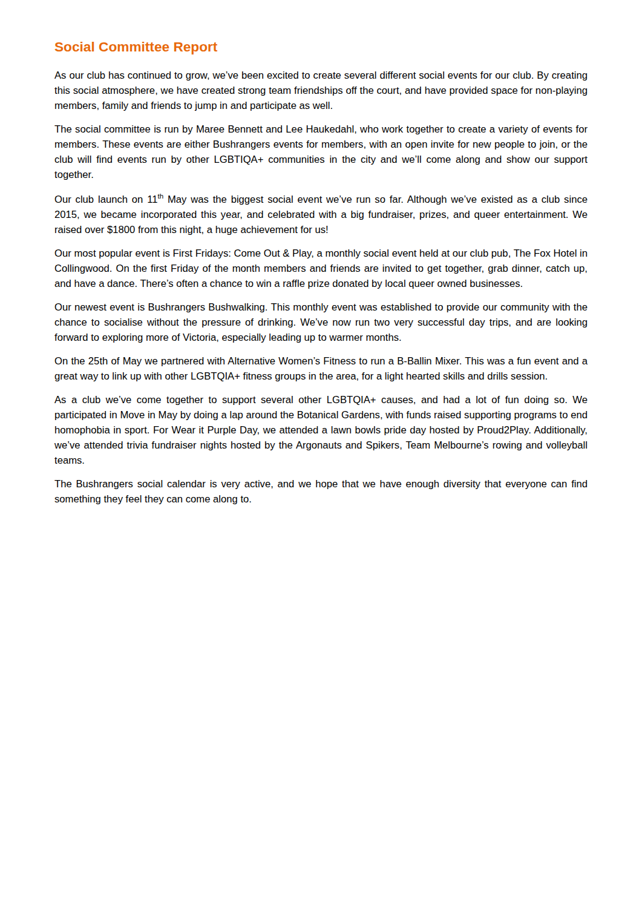Social Committee Report
As our club has continued to grow, we’ve been excited to create several different social events for our club. By creating this social atmosphere, we have created strong team friendships off the court, and have provided space for non-playing members, family and friends to jump in and participate as well.
The social committee is run by Maree Bennett and Lee Haukedahl, who work together to create a variety of events for members. These events are either Bushrangers events for members, with an open invite for new people to join, or the club will find events run by other LGBTIQA+ communities in the city and we’ll come along and show our support together.
Our club launch on 11th May was the biggest social event we’ve run so far. Although we’ve existed as a club since 2015, we became incorporated this year, and celebrated with a big fundraiser, prizes, and queer entertainment. We raised over $1800 from this night, a huge achievement for us!
Our most popular event is First Fridays: Come Out & Play, a monthly social event held at our club pub, The Fox Hotel in Collingwood. On the first Friday of the month members and friends are invited to get together, grab dinner, catch up, and have a dance. There’s often a chance to win a raffle prize donated by local queer owned businesses.
Our newest event is Bushrangers Bushwalking. This monthly event was established to provide our community with the chance to socialise without the pressure of drinking. We’ve now run two very successful day trips, and are looking forward to exploring more of Victoria, especially leading up to warmer months.
On the 25th of May we partnered with Alternative Women’s Fitness to run a B-Ballin Mixer. This was a fun event and a great way to link up with other LGBTQIA+ fitness groups in the area, for a light hearted skills and drills session.
As a club we’ve come together to support several other LGBTQIA+ causes, and had a lot of fun doing so. We participated in Move in May by doing a lap around the Botanical Gardens, with funds raised supporting programs to end homophobia in sport. For Wear it Purple Day, we attended a lawn bowls pride day hosted by Proud2Play. Additionally, we’ve attended trivia fundraiser nights hosted by the Argonauts and Spikers, Team Melbourne’s rowing and volleyball teams.
The Bushrangers social calendar is very active, and we hope that we have enough diversity that everyone can find something they feel they can come along to.